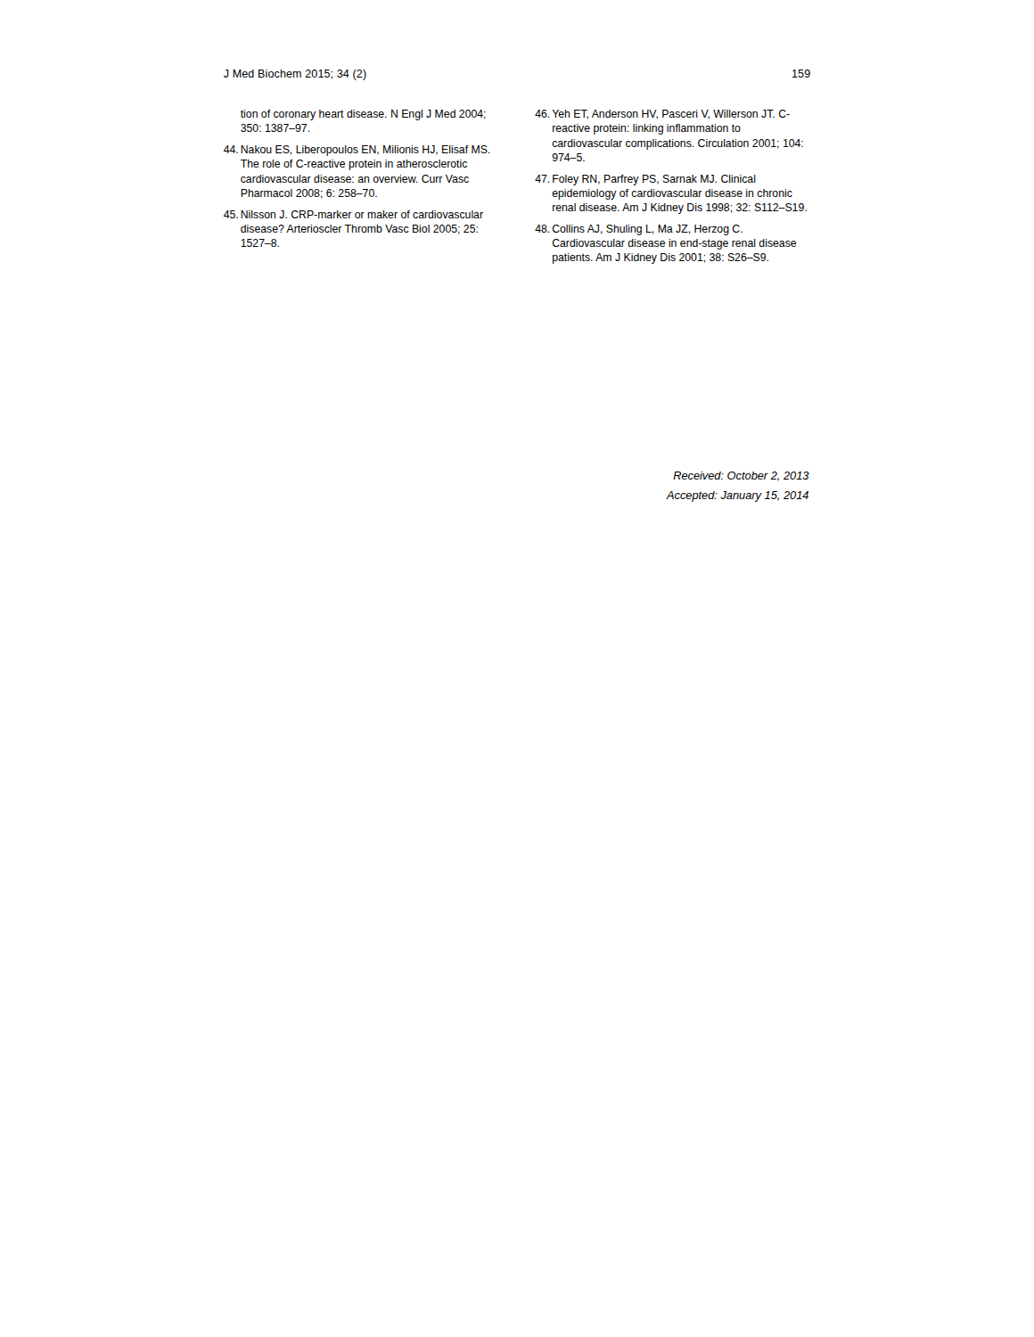J Med Biochem 2015; 34 (2)
159
tion of coronary heart disease. N Engl J Med 2004; 350: 1387–97.
44. Nakou ES, Liberopoulos EN, Milionis HJ, Elisaf MS. The role of C-reactive protein in atherosclerotic cardiovascular disease: an overview. Curr Vasc Pharmacol 2008; 6: 258–70.
45. Nilsson J. CRP-marker or maker of cardiovascular disease? Arterioscler Thromb Vasc Biol 2005; 25: 1527–8.
46. Yeh ET, Anderson HV, Pasceri V, Willerson JT. C-reactive protein: linking inflammation to cardiovascular complications. Circulation 2001; 104: 974–5.
47. Foley RN, Parfrey PS, Sarnak MJ. Clinical epidemiology of cardiovascular disease in chronic renal disease. Am J Kidney Dis 1998; 32: S112–S19.
48. Collins AJ, Shuling L, Ma JZ, Herzog C. Cardiovascular disease in end-stage renal disease patients. Am J Kidney Dis 2001; 38: S26–S9.
Received: October 2, 2013
Accepted: January 15, 2014